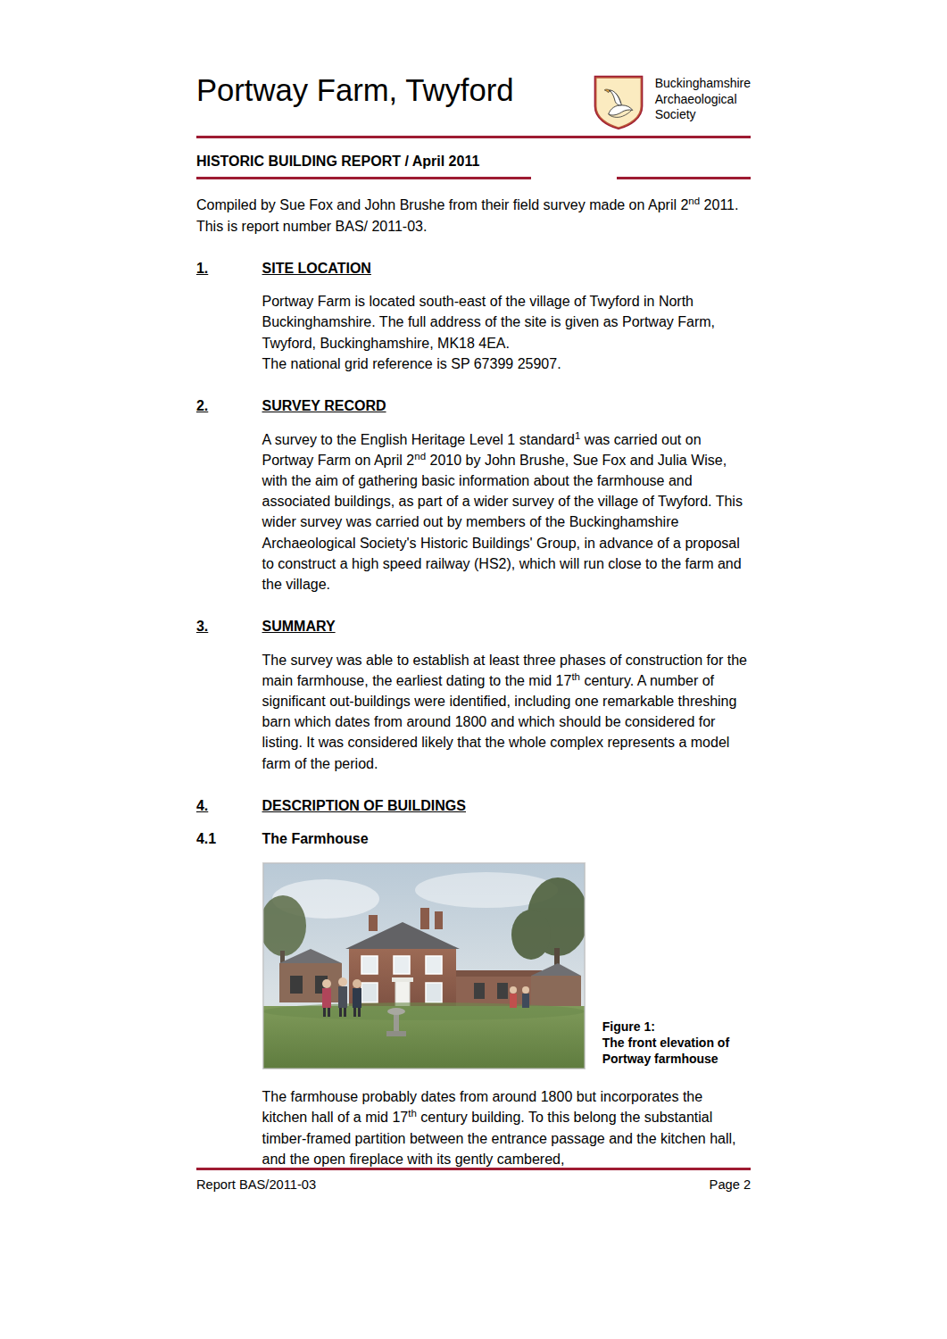Portway Farm, Twyford
Buckinghamshire
Archaeological
Society
HISTORIC BUILDING REPORT / April 2011
Compiled by Sue Fox and John Brushe from their field survey made on April 2nd 2011.
This is report number BAS/ 2011-03.
1. SITE LOCATION
Portway Farm is located south-east of the village of Twyford in North Buckinghamshire. The full address of the site is given as Portway Farm, Twyford, Buckinghamshire, MK18 4EA.
The national grid reference is SP 67399 25907.
2. SURVEY RECORD
A survey to the English Heritage Level 1 standard1 was carried out on Portway Farm on April 2nd 2010 by John Brushe, Sue Fox and Julia Wise, with the aim of gathering basic information about the farmhouse and associated buildings, as part of a wider survey of the village of Twyford. This wider survey was carried out by members of the Buckinghamshire Archaeological Society's Historic Buildings' Group, in advance of a proposal to construct a high speed railway (HS2), which will run close to the farm and the village.
3. SUMMARY
The survey was able to establish at least three phases of construction for the main farmhouse, the earliest dating to the mid 17th century. A number of significant out-buildings were identified, including one remarkable threshing barn which dates from around 1800 and which should be considered for listing. It was considered likely that the whole complex represents a model farm of the period.
4. DESCRIPTION OF BUILDINGS
4.1 The Farmhouse
Figure 1:
The front elevation of Portway farmhouse
The farmhouse probably dates from around 1800 but incorporates the kitchen hall of a mid 17th century building. To this belong the substantial timber-framed partition between the entrance passage and the kitchen hall, and the open fireplace with its gently cambered,
Report BAS/2011-03 Page 2